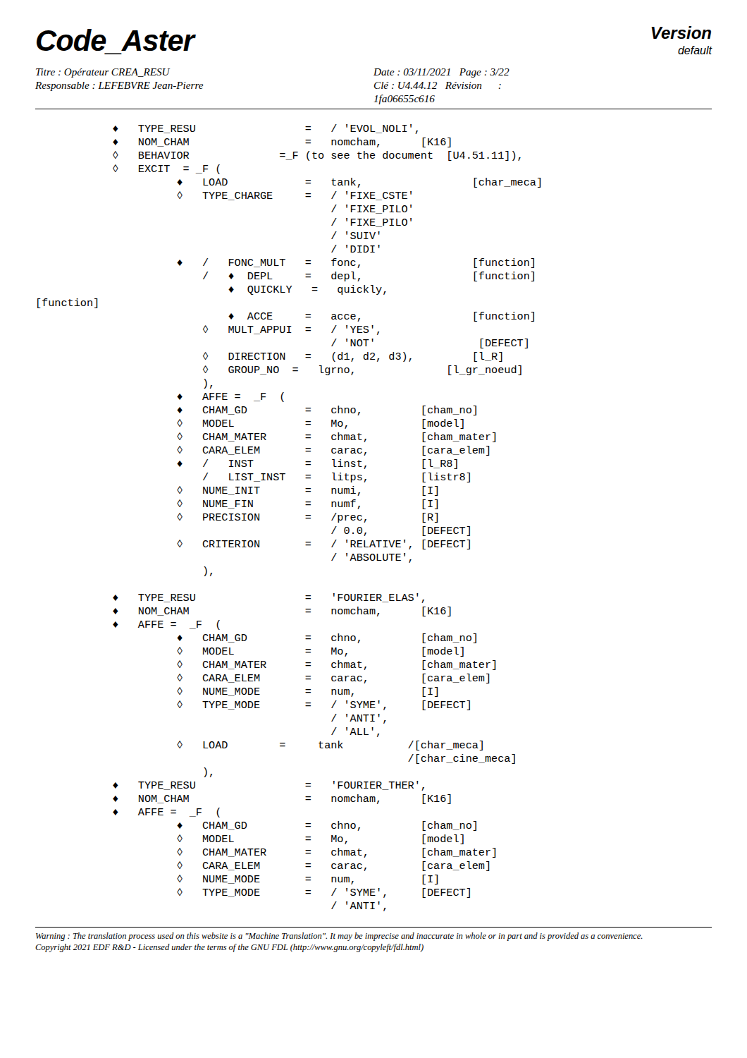Version
default
Code_Aster
| Titre : Opérateur CREA_RESU | Date : 03/11/2021 Page : 3/22 |
| Responsable : LEFEBVRE Jean-Pierre | Clé : U4.44.12 Révision : |
| | 1fa06655c616 |
            ♦   TYPE_RESU                 =   / 'EVOL_NOLI',
            ♦   NOM_CHAM                  =   nomcham,      [K16]
            ◊   BEHAVIOR              =_F (to see the document  [U4.51.11]),
            ◊   EXCIT  = _F (
                      ♦   LOAD            =   tank,                 [char_meca]
                      ◊   TYPE_CHARGE     =   / 'FIXE_CSTE'
                                              / 'FIXE_PILO'
                                              / 'FIXE_PILO'
                                              / 'SUIV'
                                              / 'DIDI'
                      ♦   /   FONC_MULT   =   fonc,                 [function]
                          /   ♦  DEPL     =   depl,                 [function]
                              ♦  QUICKLY   =   quickly,
[function]
                              ♦  ACCE     =   acce,                 [function]
                          ◊   MULT_APPUI  =   / 'YES',
                                              / 'NOT'                [DEFECT]
                          ◊   DIRECTION   =   (d1, d2, d3),         [l_R]
                          ◊   GROUP_NO  =   lgrno,              [l_gr_noeud]
                          ),
                      ♦   AFFE =  _F  (
                      ♦   CHAM_GD         =   chno,         [cham_no]
                      ◊   MODEL           =   Mo,           [model]
                      ◊   CHAM_MATER      =   chmat,        [cham_mater]
                      ◊   CARA_ELEM       =   carac,        [cara_elem]
                      ♦   /   INST        =   linst,        [l_R8]
                          /   LIST_INST   =   litps,        [listr8]
                      ◊   NUME_INIT       =   numi,         [I]
                      ◊   NUME_FIN        =   numf,         [I]
                      ◊   PRECISION       =   /prec,        [R]
                                              / 0.0,        [DEFECT]
                      ◊   CRITERION       =   / 'RELATIVE', [DEFECT]
                                              / 'ABSOLUTE',
                          ),

            ♦   TYPE_RESU                 =   'FOURIER_ELAS',
            ♦   NOM_CHAM                  =   nomcham,      [K16]
            ♦   AFFE =  _F  (
                      ♦   CHAM_GD         =   chno,         [cham_no]
                      ◊   MODEL           =   Mo,           [model]
                      ◊   CHAM_MATER      =   chmat,        [cham_mater]
                      ◊   CARA_ELEM       =   carac,        [cara_elem]
                      ◊   NUME_MODE       =   num,          [I]
                      ◊   TYPE_MODE       =   / 'SYME',     [DEFECT]
                                              / 'ANTI',
                                              / 'ALL',
                      ◊   LOAD        =     tank          /[char_meca]
                                                          /[char_cine_meca]
                          ),
            ♦   TYPE_RESU                 =   'FOURIER_THER',
            ♦   NOM_CHAM                  =   nomcham,      [K16]
            ♦   AFFE =  _F  (
                      ♦   CHAM_GD         =   chno,         [cham_no]
                      ◊   MODEL           =   Mo,           [model]
                      ◊   CHAM_MATER      =   chmat,        [cham_mater]
                      ◊   CARA_ELEM       =   carac,        [cara_elem]
                      ◊   NUME_MODE       =   num,          [I]
                      ◊   TYPE_MODE       =   / 'SYME',     [DEFECT]
                                              / 'ANTI',
Warning : The translation process used on this website is a "Machine Translation". It may be imprecise and inaccurate in whole or in part and is provided as a convenience.
Copyright 2021 EDF R&D - Licensed under the terms of the GNU FDL (http://www.gnu.org/copyleft/fdl.html)